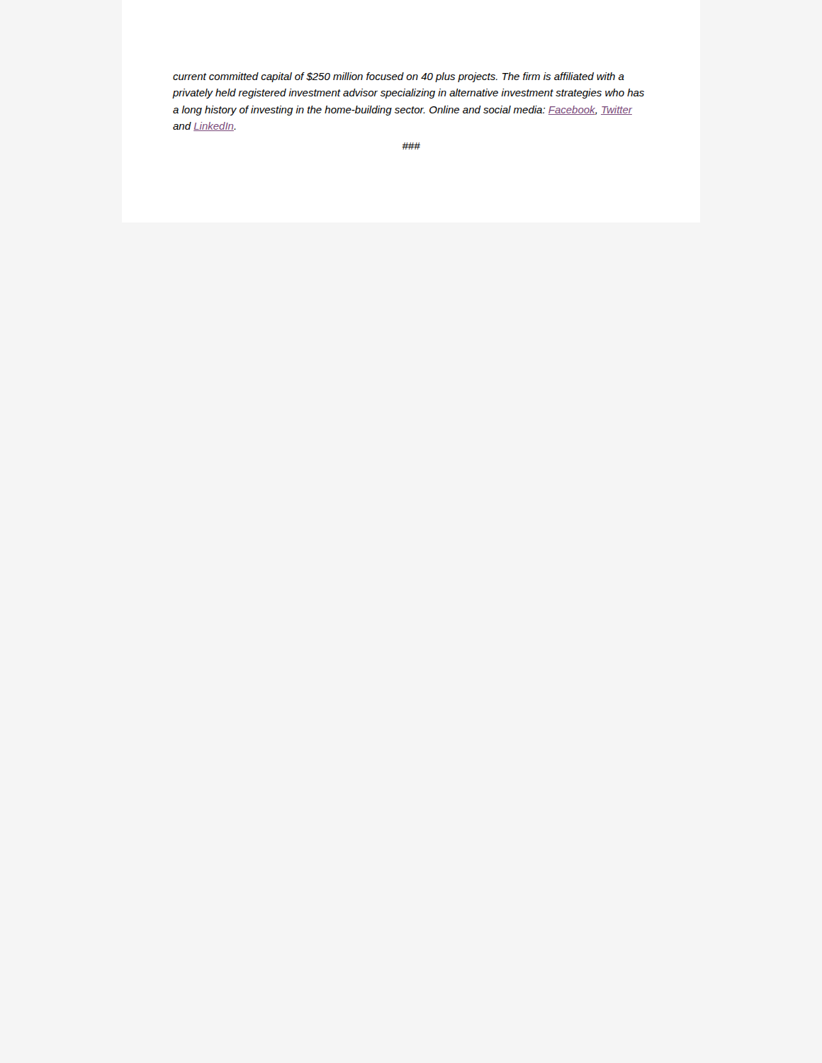current committed capital of $250 million focused on 40 plus projects. The firm is affiliated with a privately held registered investment advisor specializing in alternative investment strategies who has a long history of investing in the home-building sector. Online and social media: Facebook, Twitter and LinkedIn.
###